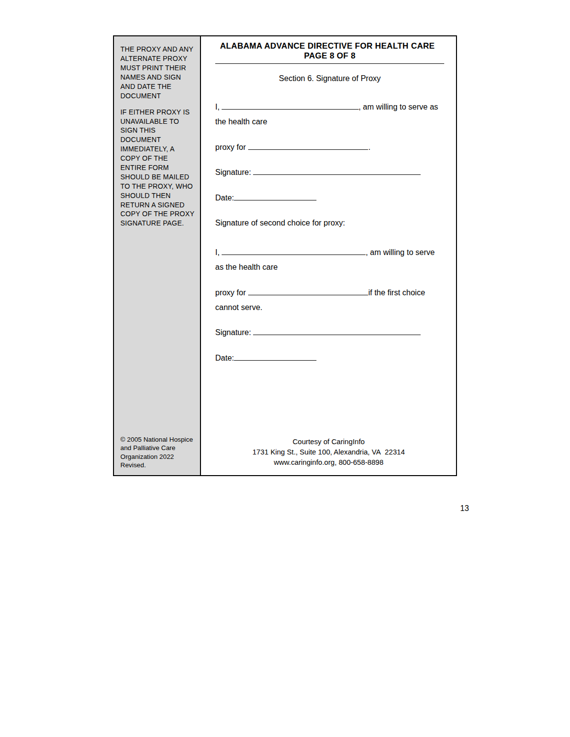THE PROXY AND ANY ALTERNATE PROXY MUST PRINT THEIR NAMES AND SIGN AND DATE THE DOCUMENT
IF EITHER PROXY IS UNAVAILABLE TO SIGN THIS DOCUMENT IMMEDIATELY, A COPY OF THE ENTIRE FORM SHOULD BE MAILED TO THE PROXY, WHO SHOULD THEN RETURN A SIGNED COPY OF THE PROXY SIGNATURE PAGE.
© 2005 National Hospice and Palliative Care Organization 2022 Revised.
ALABAMA ADVANCE DIRECTIVE FOR HEALTH CARE PAGE 8 OF 8
Section 6. Signature of Proxy
I, , am willing to serve as the health care
proxy for .
Signature:
Date:
Signature of second choice for proxy:
I, , am willing to serve as the health care
proxy for if the first choice cannot serve.
Signature:
Date:
Courtesy of CaringInfo
1731 King St., Suite 100, Alexandria, VA 22314
www.caringinfo.org, 800-658-8898
13